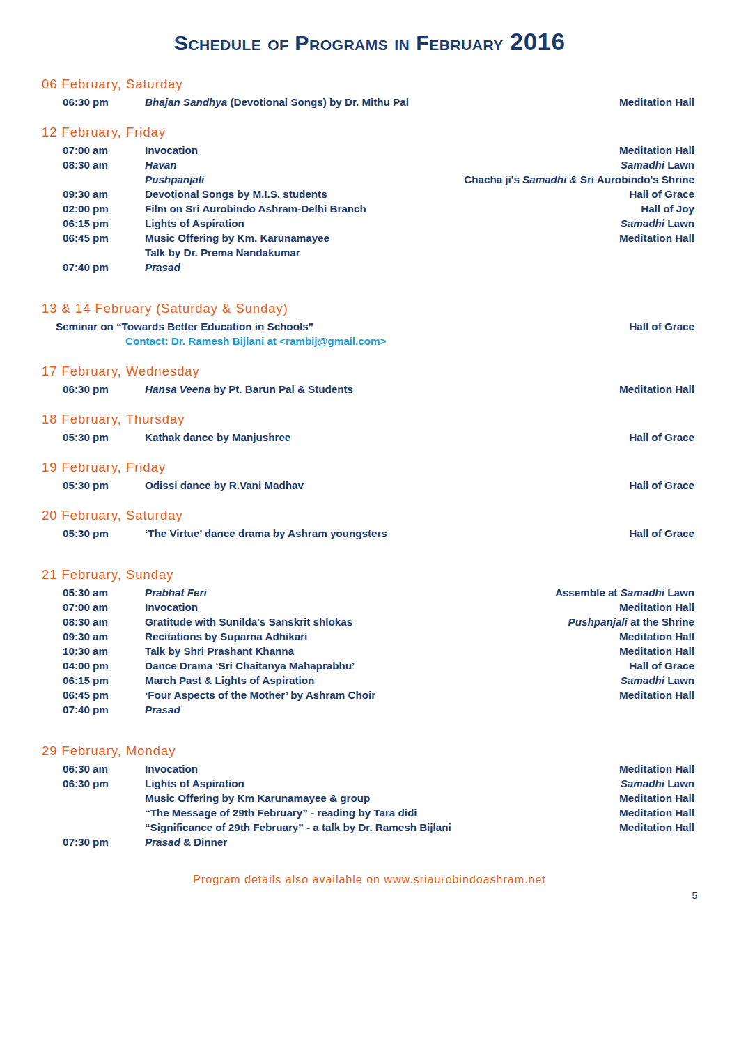Schedule of Programs in February 2016
06 February, Saturday
| 06:30 pm | Bhajan Sandhya (Devotional Songs) by Dr. Mithu Pal | Meditation Hall |
12 February, Friday
| 07:00 am | Invocation | Meditation Hall |
| 08:30 am | Havan | Samadhi Lawn |
| | Pushpanjali | Chacha ji's Samadhi & Sri Aurobindo's Shrine |
| 09:30 am | Devotional Songs by M.I.S. students | Hall of Grace |
| 02:00 pm | Film on Sri Aurobindo Ashram-Delhi Branch | Hall of Joy |
| 06:15 pm | Lights of Aspiration | Samadhi Lawn |
| 06:45 pm | Music Offering by Km. Karunamayee | Meditation Hall |
| | Talk by Dr. Prema Nandakumar | |
| 07:40 pm | Prasad | |
13 & 14 February (Saturday & Sunday)
| Seminar on “Towards Better Education in Schools” | Hall of Grace |
| Contact: Dr. Ramesh Bijlani at <rambij@gmail.com> |
17 February, Wednesday
| 06:30 pm | Hansa Veena by Pt. Barun Pal & Students | Meditation Hall |
18 February, Thursday
| 05:30 pm | Kathak dance by Manjushree | Hall of Grace |
19 February, Friday
| 05:30 pm | Odissi dance by R.Vani Madhav | Hall of Grace |
20 February, Saturday
| 05:30 pm | ‘The Virtue’ dance drama by Ashram youngsters | Hall of Grace |
21 February, Sunday
| 05:30 am | Prabhat Feri | Assemble at Samadhi Lawn |
| 07:00 am | Invocation | Meditation Hall |
| 08:30 am | Gratitude with Sunilda's Sanskrit shlokas | Pushpanjali at the Shrine |
| 09:30 am | Recitations by Suparna Adhikari | Meditation Hall |
| 10:30 am | Talk by Shri Prashant Khanna | Meditation Hall |
| 04:00 pm | Dance Drama ‘Sri Chaitanya Mahaprabhu’ | Hall of Grace |
| 06:15 pm | March Past & Lights of Aspiration | Samadhi Lawn |
| 06:45 pm | ‘Four Aspects of the Mother’ by Ashram Choir | Meditation Hall |
| 07:40 pm | Prasad | |
29 February, Monday
| 06:30 am | Invocation | Meditation Hall |
| 06:30 pm | Lights of Aspiration | Samadhi Lawn |
| | Music Offering by Km Karunamayee & group | Meditation Hall |
| | “The Message of 29th February” - reading by Tara didi | Meditation Hall |
| | “Significance of 29th February” - a talk by Dr. Ramesh Bijlani | Meditation Hall |
| 07:30 pm | Prasad & Dinner | |
Program details also available on www.sriaurobindoashram.net
5